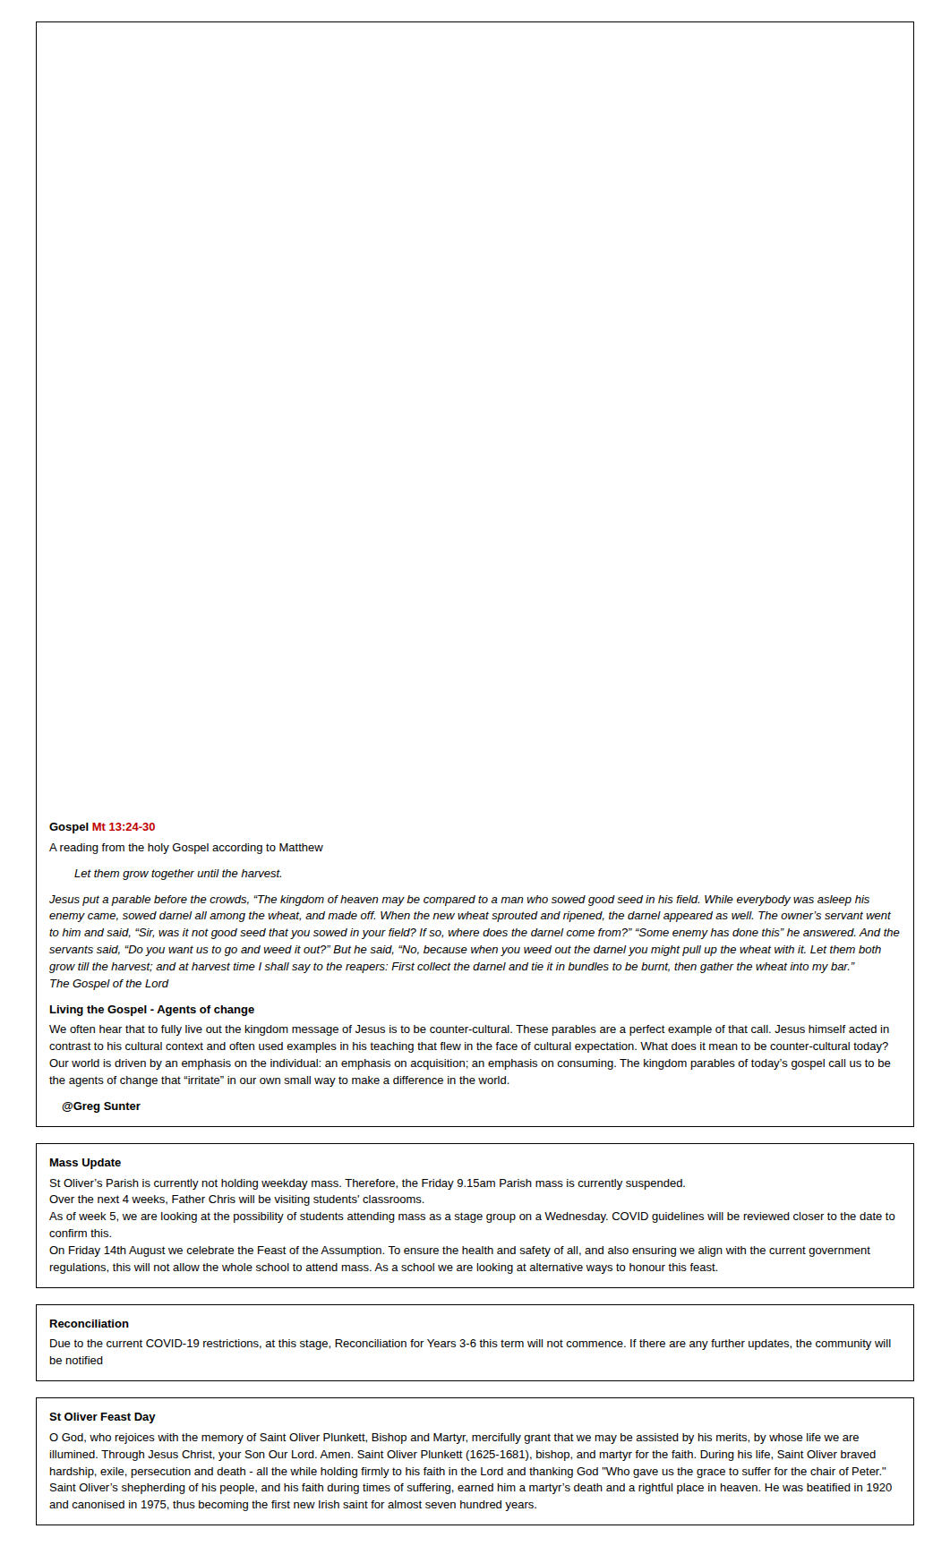Gospel Mt 13:24-30
A reading from the holy Gospel according to Matthew
Let them grow together until the harvest.
Jesus put a parable before the crowds, “The kingdom of heaven may be compared to a man who sowed good seed in his field. While everybody was asleep his enemy came, sowed darnel all among the wheat, and made off. When the new wheat sprouted and ripened, the darnel appeared as well. The owner’s servant went to him and said, “Sir, was it not good seed that you sowed in your field? If so, where does the darnel come from?” “Some enemy has done this” he answered. And the servants said, “Do you want us to go and weed it out?” But he said, “No, because when you weed out the darnel you might pull up the wheat with it. Let them both grow till the harvest; and at harvest time I shall say to the reapers: First collect the darnel and tie it in bundles to be burnt, then gather the wheat into my bar.”
The Gospel of the Lord
Living the Gospel - Agents of change
We often hear that to fully live out the kingdom message of Jesus is to be counter-cultural. These parables are a perfect example of that call. Jesus himself acted in contrast to his cultural context and often used examples in his teaching that flew in the face of cultural expectation. What does it mean to be counter-cultural today? Our world is driven by an emphasis on the individual: an emphasis on acquisition; an emphasis on consuming. The kingdom parables of today’s gospel call us to be the agents of change that “irritate” in our own small way to make a difference in the world.
@Greg Sunter
Mass Update
St Oliver’s Parish is currently not holding weekday mass. Therefore, the Friday 9.15am Parish mass is currently suspended.
Over the next 4 weeks, Father Chris will be visiting students' classrooms.
As of week 5, we are looking at the possibility of students attending mass as a stage group on a Wednesday. COVID guidelines will be reviewed closer to the date to confirm this.
On Friday 14th August we celebrate the Feast of the Assumption. To ensure the health and safety of all, and also ensuring we align with the current government regulations, this will not allow the whole school to attend mass. As a school we are looking at alternative ways to honour this feast.
Reconciliation
Due to the current COVID-19 restrictions, at this stage, Reconciliation for Years 3-6 this term will not commence. If there are any further updates, the community will be notified
St Oliver Feast Day
O God, who rejoices with the memory of Saint Oliver Plunkett, Bishop and Martyr, mercifully grant that we may be assisted by his merits, by whose life we are illumined. Through Jesus Christ, your Son Our Lord. Amen. Saint Oliver Plunkett (1625-1681), bishop, and martyr for the faith. During his life, Saint Oliver braved hardship, exile, persecution and death - all the while holding firmly to his faith in the Lord and thanking God "Who gave us the grace to suffer for the chair of Peter." Saint Oliver’s shepherding of his people, and his faith during times of suffering, earned him a martyr’s death and a rightful place in heaven. He was beatified in 1920 and canonised in 1975, thus becoming the first new Irish saint for almost seven hundred years.